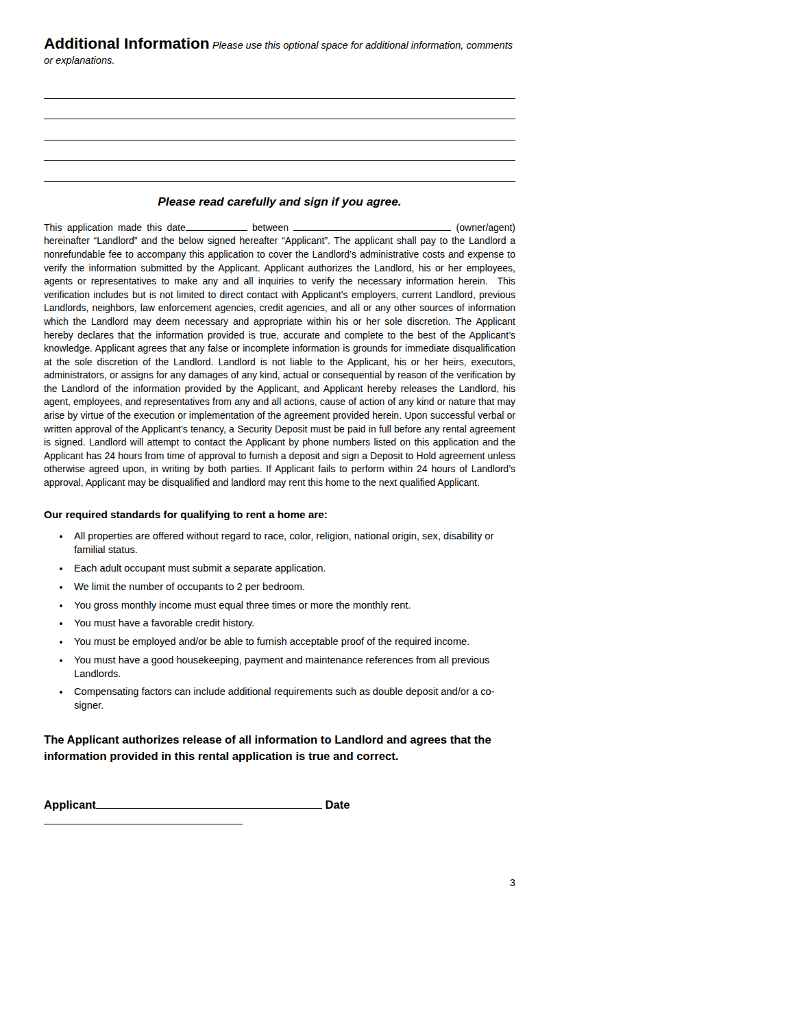Additional Information
Please use this optional space for additional information, comments or explanations.
Please read carefully and sign if you agree.
This application made this date between (owner/agent) hereinafter “Landlord” and the below signed hereafter “Applicant”. The applicant shall pay to the Landlord a nonrefundable fee to accompany this application to cover the Landlord’s administrative costs and expense to verify the information submitted by the Applicant. Applicant authorizes the Landlord, his or her employees, agents or representatives to make any and all inquiries to verify the necessary information herein. This verification includes but is not limited to direct contact with Applicant’s employers, current Landlord, previous Landlords, neighbors, law enforcement agencies, credit agencies, and all or any other sources of information which the Landlord may deem necessary and appropriate within his or her sole discretion. The Applicant hereby declares that the information provided is true, accurate and complete to the best of the Applicant’s knowledge. Applicant agrees that any false or incomplete information is grounds for immediate disqualification at the sole discretion of the Landlord. Landlord is not liable to the Applicant, his or her heirs, executors, administrators, or assigns for any damages of any kind, actual or consequential by reason of the verification by the Landlord of the information provided by the Applicant, and Applicant hereby releases the Landlord, his agent, employees, and representatives from any and all actions, cause of action of any kind or nature that may arise by virtue of the execution or implementation of the agreement provided herein. Upon successful verbal or written approval of the Applicant’s tenancy, a Security Deposit must be paid in full before any rental agreement is signed. Landlord will attempt to contact the Applicant by phone numbers listed on this application and the Applicant has 24 hours from time of approval to furnish a deposit and sign a Deposit to Hold agreement unless otherwise agreed upon, in writing by both parties. If Applicant fails to perform within 24 hours of Landlord’s approval, Applicant may be disqualified and landlord may rent this home to the next qualified Applicant.
Our required standards for qualifying to rent a home are:
All properties are offered without regard to race, color, religion, national origin, sex, disability or familial status.
Each adult occupant must submit a separate application.
We limit the number of occupants to 2 per bedroom.
You gross monthly income must equal three times or more the monthly rent.
You must have a favorable credit history.
You must be employed and/or be able to furnish acceptable proof of the required income.
You must have a good housekeeping, payment and maintenance references from all previous Landlords.
Compensating factors can include additional requirements such as double deposit and/or a co-signer.
The Applicant authorizes release of all information to Landlord and agrees that the information provided in this rental application is true and correct.
Applicant Date
3